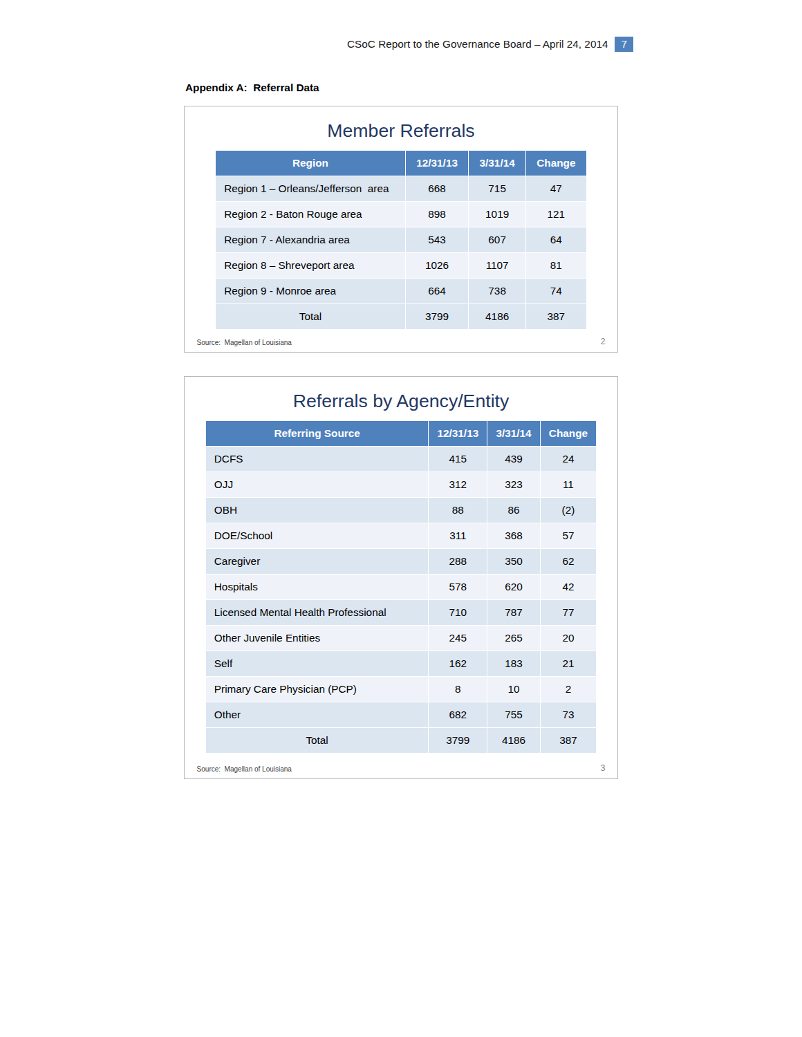CSoC Report to the Governance Board – April 24, 20147
Appendix A: Referral Data
Member Referrals
| Region | 12/31/13 | 3/31/14 | Change |
| --- | --- | --- | --- |
| Region 1 – Orleans/Jefferson area | 668 | 715 | 47 |
| Region 2 - Baton Rouge area | 898 | 1019 | 121 |
| Region 7 - Alexandria area | 543 | 607 | 64 |
| Region 8 – Shreveport area | 1026 | 1107 | 81 |
| Region 9 - Monroe area | 664 | 738 | 74 |
| Total | 3799 | 4186 | 387 |
Source: Magellan of Louisiana 2
Referrals by Agency/Entity
| Referring Source | 12/31/13 | 3/31/14 | Change |
| --- | --- | --- | --- |
| DCFS | 415 | 439 | 24 |
| OJJ | 312 | 323 | 11 |
| OBH | 88 | 86 | (2) |
| DOE/School | 311 | 368 | 57 |
| Caregiver | 288 | 350 | 62 |
| Hospitals | 578 | 620 | 42 |
| Licensed Mental Health Professional | 710 | 787 | 77 |
| Other Juvenile Entities | 245 | 265 | 20 |
| Self | 162 | 183 | 21 |
| Primary Care Physician (PCP) | 8 | 10 | 2 |
| Other | 682 | 755 | 73 |
| Total | 3799 | 4186 | 387 |
Source: Magellan of Louisiana 3